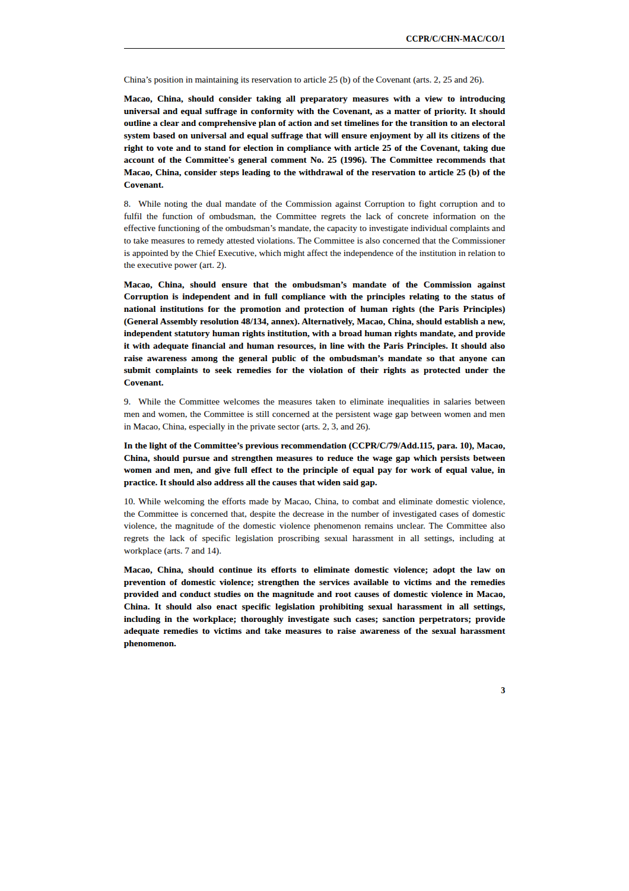CCPR/C/CHN-MAC/CO/1
China’s position in maintaining its reservation to article 25 (b) of the Covenant (arts. 2, 25 and 26).
Macao, China, should consider taking all preparatory measures with a view to introducing universal and equal suffrage in conformity with the Covenant, as a matter of priority. It should outline a clear and comprehensive plan of action and set timelines for the transition to an electoral system based on universal and equal suffrage that will ensure enjoyment by all its citizens of the right to vote and to stand for election in compliance with article 25 of the Covenant, taking due account of the Committee's general comment No. 25 (1996). The Committee recommends that Macao, China, consider steps leading to the withdrawal of the reservation to article 25 (b) of the Covenant.
8. While noting the dual mandate of the Commission against Corruption to fight corruption and to fulfil the function of ombudsman, the Committee regrets the lack of concrete information on the effective functioning of the ombudsman’s mandate, the capacity to investigate individual complaints and to take measures to remedy attested violations. The Committee is also concerned that the Commissioner is appointed by the Chief Executive, which might affect the independence of the institution in relation to the executive power (art. 2).
Macao, China, should ensure that the ombudsman’s mandate of the Commission against Corruption is independent and in full compliance with the principles relating to the status of national institutions for the promotion and protection of human rights (the Paris Principles) (General Assembly resolution 48/134, annex). Alternatively, Macao, China, should establish a new, independent statutory human rights institution, with a broad human rights mandate, and provide it with adequate financial and human resources, in line with the Paris Principles. It should also raise awareness among the general public of the ombudsman’s mandate so that anyone can submit complaints to seek remedies for the violation of their rights as protected under the Covenant.
9. While the Committee welcomes the measures taken to eliminate inequalities in salaries between men and women, the Committee is still concerned at the persistent wage gap between women and men in Macao, China, especially in the private sector (arts. 2, 3, and 26).
In the light of the Committee’s previous recommendation (CCPR/C/79/Add.115, para. 10), Macao, China, should pursue and strengthen measures to reduce the wage gap which persists between women and men, and give full effect to the principle of equal pay for work of equal value, in practice. It should also address all the causes that widen said gap.
10. While welcoming the efforts made by Macao, China, to combat and eliminate domestic violence, the Committee is concerned that, despite the decrease in the number of investigated cases of domestic violence, the magnitude of the domestic violence phenomenon remains unclear. The Committee also regrets the lack of specific legislation proscribing sexual harassment in all settings, including at workplace (arts. 7 and 14).
Macao, China, should continue its efforts to eliminate domestic violence; adopt the law on prevention of domestic violence; strengthen the services available to victims and the remedies provided and conduct studies on the magnitude and root causes of domestic violence in Macao, China. It should also enact specific legislation prohibiting sexual harassment in all settings, including in the workplace; thoroughly investigate such cases; sanction perpetrators; provide adequate remedies to victims and take measures to raise awareness of the sexual harassment phenomenon.
3